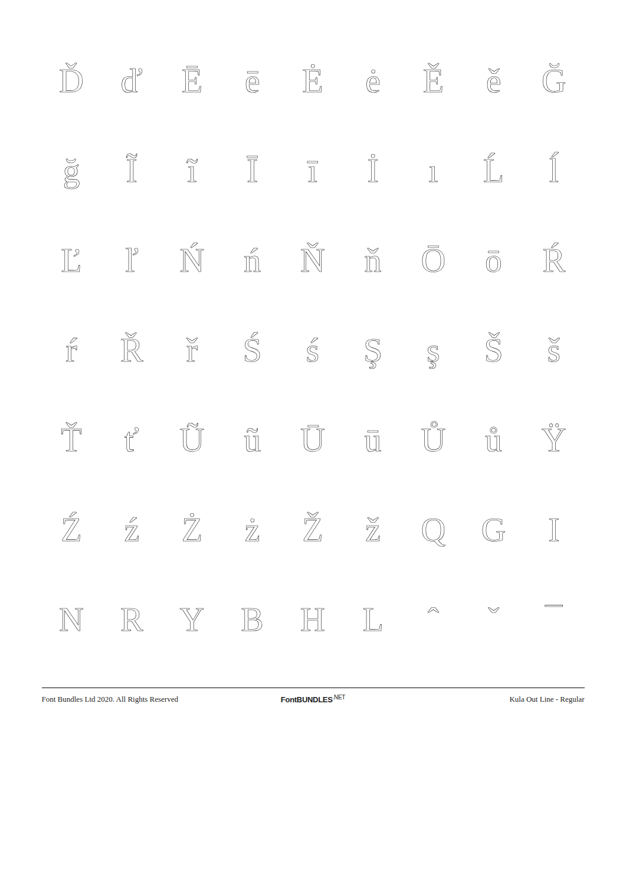| Ď | ď | Ē | ē | Ė | ė | Ě | ě | Ğ |
| ğ | Ĩ | ĩ | Ī | ī | İ | ı | Ĺ | ĺ |
| Ľ | ľ | Ń | ń | Ň | ň | Ō | ō | Ŕ |
| ŕ | Ř | ř | Ś | ś | Ş | ş | Š | š |
| Ť | ť | Ũ | ũ | Ū | ū | Ů | ů | Ÿ |
| Ź | ź | Ż | ż | Ž | ž | Q | G | I |
| N | R | Y | B | H | L | ˆ | ˇ | ¯ |
Font Bundles Ltd 2020. All Rights Reserved
FontBUNDLES.NET
Kula Out Line - Regular